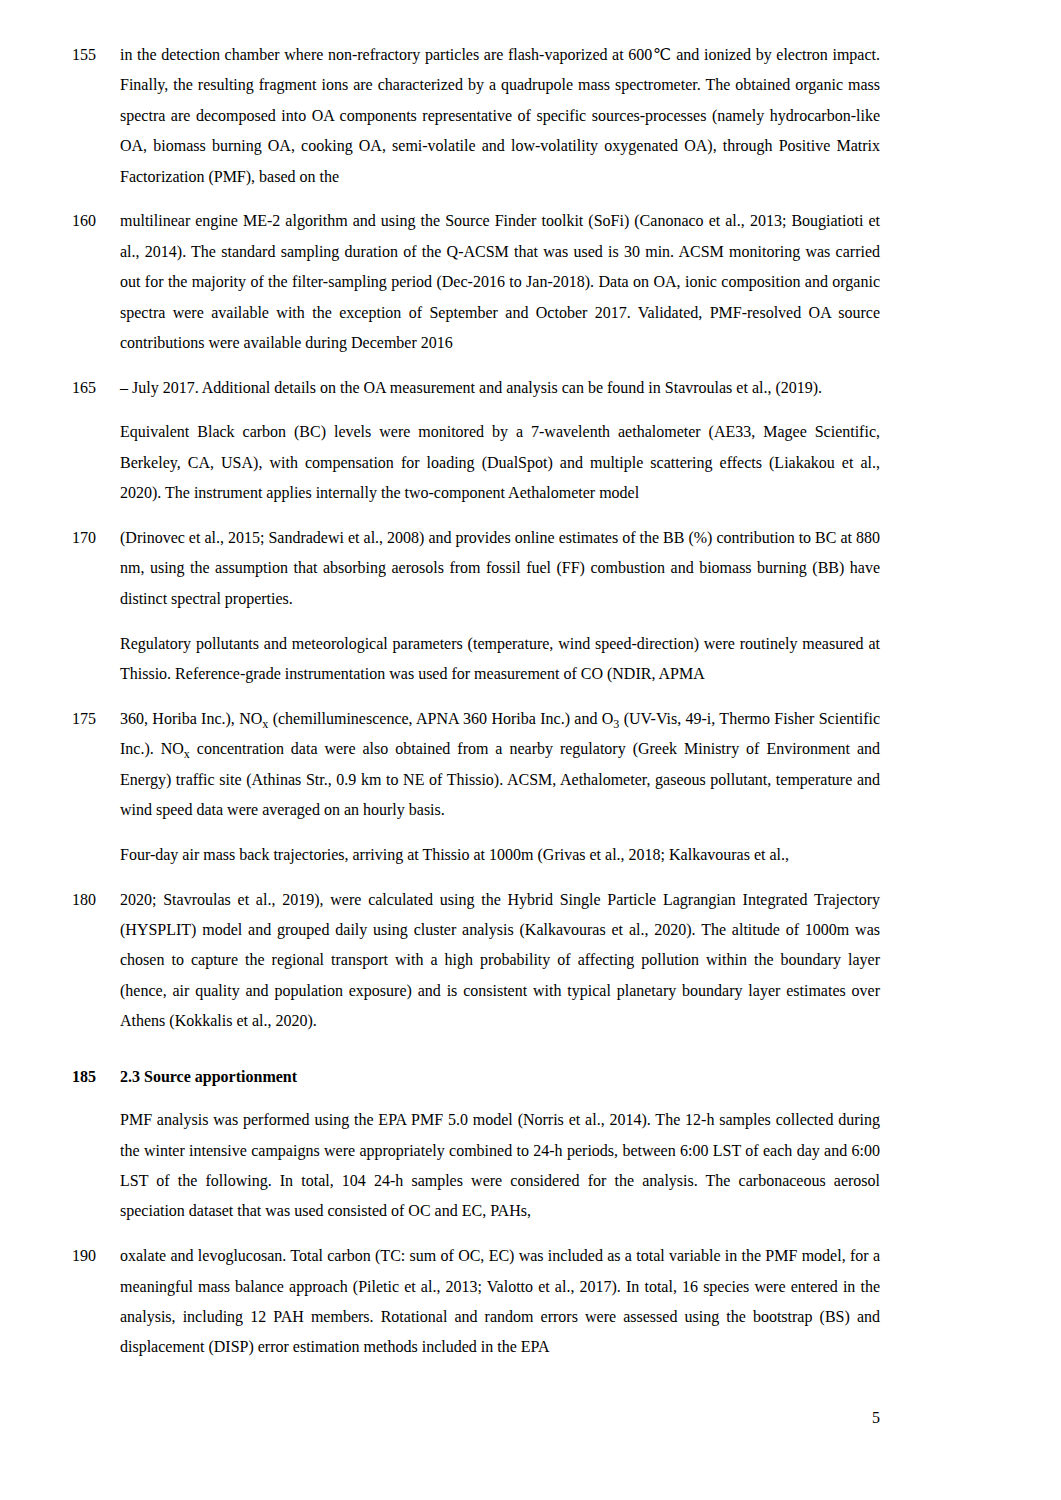155in the detection chamber where non-refractory particles are flash-vaporized at 600℃ and ionized by electron impact. Finally, the resulting fragment ions are characterized by a quadrupole mass spectrometer. The obtained organic mass spectra are decomposed into OA components representative of specific sources-processes (namely hydrocarbon-like OA, biomass burning OA, cooking OA, semi-volatile and low-volatility oxygenated OA), through Positive Matrix Factorization (PMF), based on the
160multilinear engine ME-2 algorithm and using the Source Finder toolkit (SoFi) (Canonaco et al., 2013; Bougiatioti et al., 2014). The standard sampling duration of the Q-ACSM that was used is 30 min. ACSM monitoring was carried out for the majority of the filter-sampling period (Dec-2016 to Jan-2018). Data on OA, ionic composition and organic spectra were available with the exception of September and October 2017. Validated, PMF-resolved OA source contributions were available during December 2016
165– July 2017. Additional details on the OA measurement and analysis can be found in Stavroulas et al., (2019).
Equivalent Black carbon (BC) levels were monitored by a 7-wavelenth aethalometer (AE33, Magee Scientific, Berkeley, CA, USA), with compensation for loading (DualSpot) and multiple scattering effects (Liakakou et al., 2020). The instrument applies internally the two-component Aethalometer model
170(Drinovec et al., 2015; Sandradewi et al., 2008) and provides online estimates of the BB (%) contribution to BC at 880 nm, using the assumption that absorbing aerosols from fossil fuel (FF) combustion and biomass burning (BB) have distinct spectral properties.
Regulatory pollutants and meteorological parameters (temperature, wind speed-direction) were routinely measured at Thissio. Reference-grade instrumentation was used for measurement of CO (NDIR, APMA
175360, Horiba Inc.), NOx (chemilluminescence, APNA 360 Horiba Inc.) and O3 (UV-Vis, 49-i, Thermo Fisher Scientific Inc.). NOx concentration data were also obtained from a nearby regulatory (Greek Ministry of Environment and Energy) traffic site (Athinas Str., 0.9 km to NE of Thissio). ACSM, Aethalometer, gaseous pollutant, temperature and wind speed data were averaged on an hourly basis.
Four-day air mass back trajectories, arriving at Thissio at 1000m (Grivas et al., 2018; Kalkavouras et al.,
1802020; Stavroulas et al., 2019), were calculated using the Hybrid Single Particle Lagrangian Integrated Trajectory (HYSPLIT) model and grouped daily using cluster analysis (Kalkavouras et al., 2020). The altitude of 1000m was chosen to capture the regional transport with a high probability of affecting pollution within the boundary layer (hence, air quality and population exposure) and is consistent with typical planetary boundary layer estimates over Athens (Kokkalis et al., 2020).
1852.3 Source apportionment
PMF analysis was performed using the EPA PMF 5.0 model (Norris et al., 2014). The 12-h samples collected during the winter intensive campaigns were appropriately combined to 24-h periods, between 6:00 LST of each day and 6:00 LST of the following. In total, 104 24-h samples were considered for the analysis. The carbonaceous aerosol speciation dataset that was used consisted of OC and EC, PAHs,
190oxalate and levoglucosan. Total carbon (TC: sum of OC, EC) was included as a total variable in the PMF model, for a meaningful mass balance approach (Piletic et al., 2013; Valotto et al., 2017). In total, 16 species were entered in the analysis, including 12 PAH members. Rotational and random errors were assessed using the bootstrap (BS) and displacement (DISP) error estimation methods included in the EPA
5